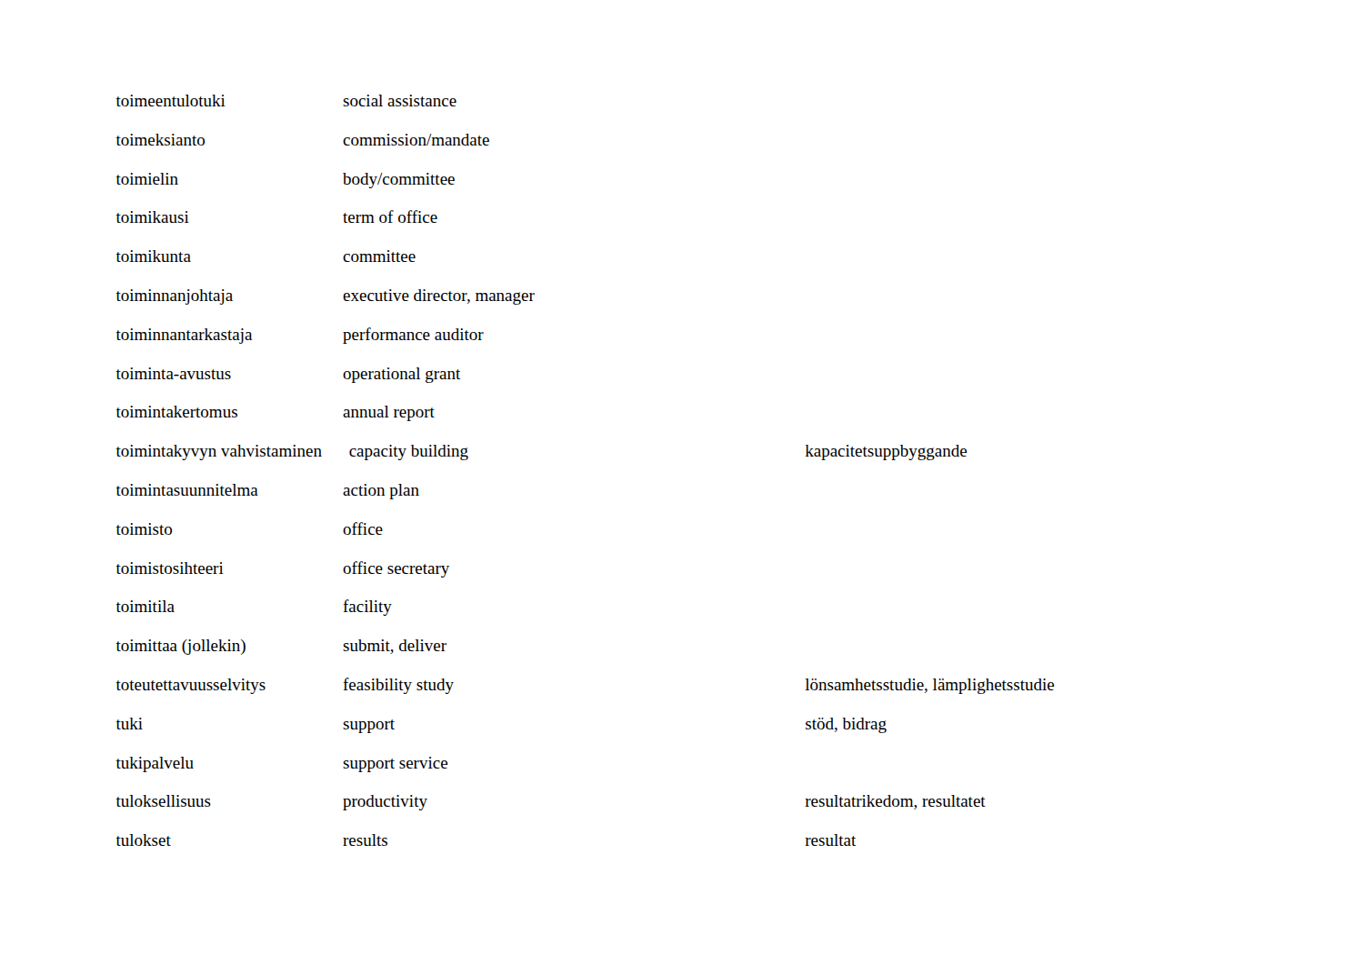| toimeentulotuki | social assistance | |
| toimeksianto | commission/mandate | |
| toimielin | body/committee | |
| toimikausi | term of office | |
| toimikunta | committee | |
| toiminnanjohtaja | executive director, manager | |
| toiminnantarkastaja | performance auditor | |
| toiminta-avustus | operational grant | |
| toimintakertomus | annual report | |
| toimintakyvyn vahvistaminen | capacity building | kapacitetsuppbyggande |
| toimintasuunnitelma | action plan | |
| toimisto | office | |
| toimistosihteeri | office secretary | |
| toimitila | facility | |
| toimittaa (jollekin) | submit, deliver | |
| toteutettavuusselvitys | feasibility study | lönsamhetsstudie, lämplighetsstudie |
| tuki | support | stöd, bidrag |
| tukipalvelu | support service | |
| tuloksellisuus | productivity | resultatrikedom, resultatet |
| tulokset | results | resultat |